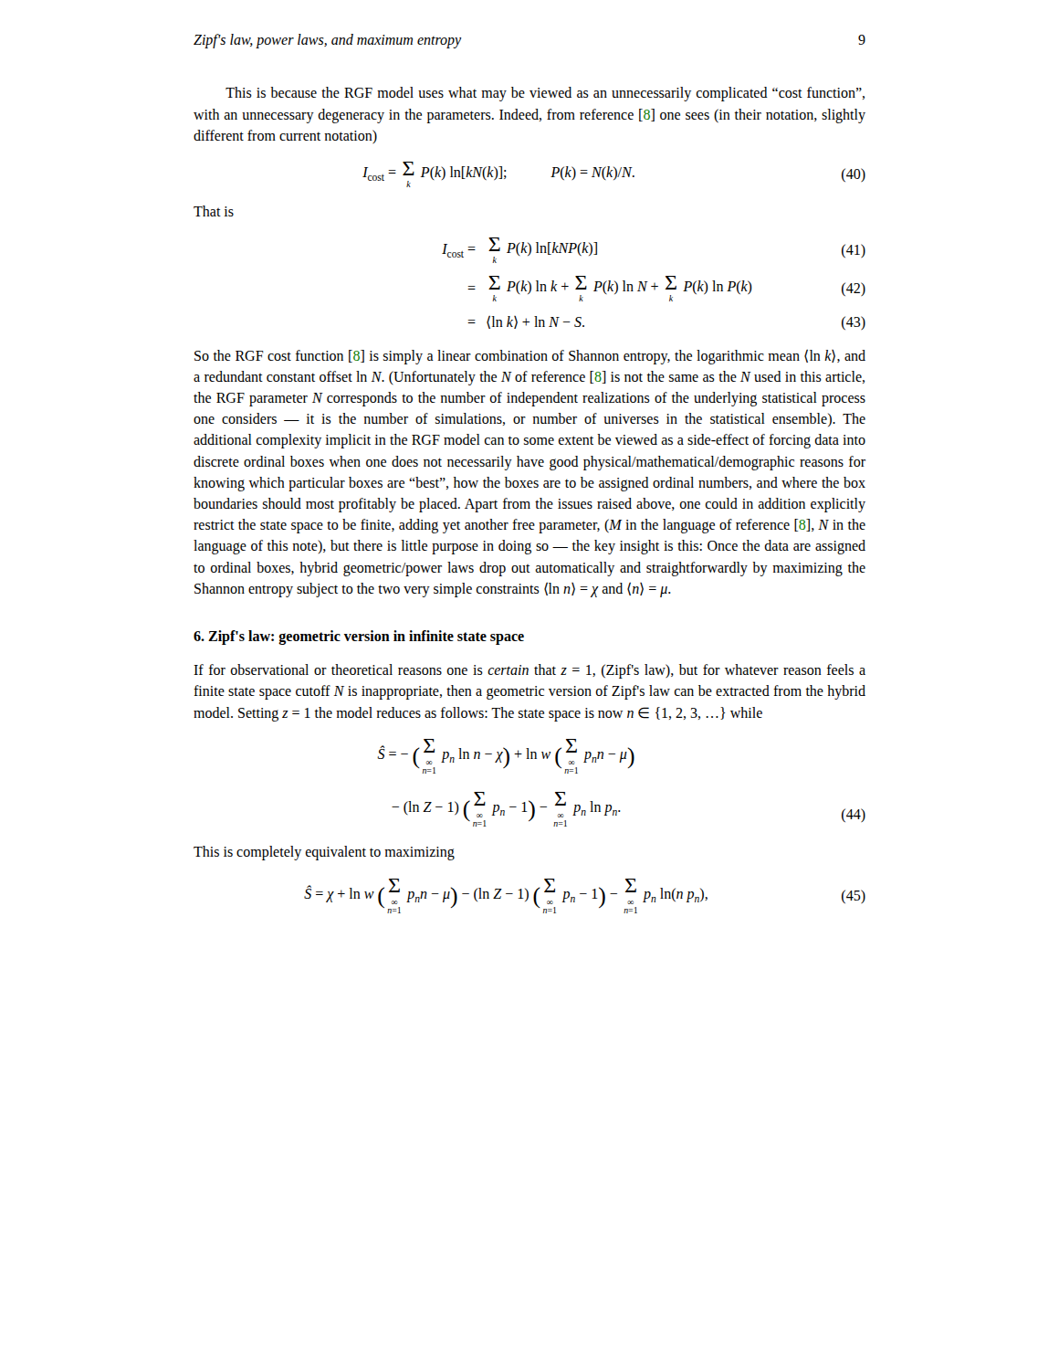Zipf's law, power laws, and maximum entropy 9
This is because the RGF model uses what may be viewed as an unnecessarily complicated “cost function”, with an unnecessary degeneracy in the parameters. Indeed, from reference [8] one sees (in their notation, slightly different from current notation)
Icost = Σk P(k) ln[kN(k)];   P(k) = N(k)/N. (40)
That is
Icost = Σk P(k) ln[kNP(k)] (41)
= Σk P(k) ln k + Σk P(k) ln N + Σk P(k) ln P(k) (42)
= ⟨ln k⟩ + ln N − S. (43)
So the RGF cost function [8] is simply a linear combination of Shannon entropy, the logarithmic mean ⟨ln k⟩, and a redundant constant offset ln N. (Unfortunately the N of reference [8] is not the same as the N used in this article, the RGF parameter N corresponds to the number of independent realizations of the underlying statistical process one considers — it is the number of simulations, or number of universes in the statistical ensemble). The additional complexity implicit in the RGF model can to some extent be viewed as a side-effect of forcing data into discrete ordinal boxes when one does not necessarily have good physical/mathematical/demographic reasons for knowing which particular boxes are “best”, how the boxes are to be assigned ordinal numbers, and where the box boundaries should most profitably be placed. Apart from the issues raised above, one could in addition explicitly restrict the state space to be finite, adding yet another free parameter, (M in the language of reference [8], N in the language of this note), but there is little purpose in doing so — the key insight is this: Once the data are assigned to ordinal boxes, hybrid geometric/power laws drop out automatically and straightforwardly by maximizing the Shannon entropy subject to the two very simple constraints ⟨ln n⟩ = χ and ⟨n⟩ = μ.
6. Zipf's law: geometric version in infinite state space
If for observational or theoretical reasons one is certain that z = 1, (Zipf's law), but for whatever reason feels a finite state space cutoff N is inappropriate, then a geometric version of Zipf's law can be extracted from the hybrid model. Setting z = 1 the model reduces as follows: The state space is now n ∈ {1, 2, 3, …} while
Ŝ = − (Σ∞n=1 pn ln n − χ) + ln w (Σ∞n=1 pnn − μ) − (ln Z − 1) (Σ∞n=1 pn − 1) − Σ∞n=1 pn ln pn. (44)
This is completely equivalent to maximizing
Ŝ = χ + ln w (Σ∞n=1 pnn − μ) − (ln Z − 1) (Σ∞n=1 pn − 1) − Σ∞n=1 pn ln(n pn), (45)